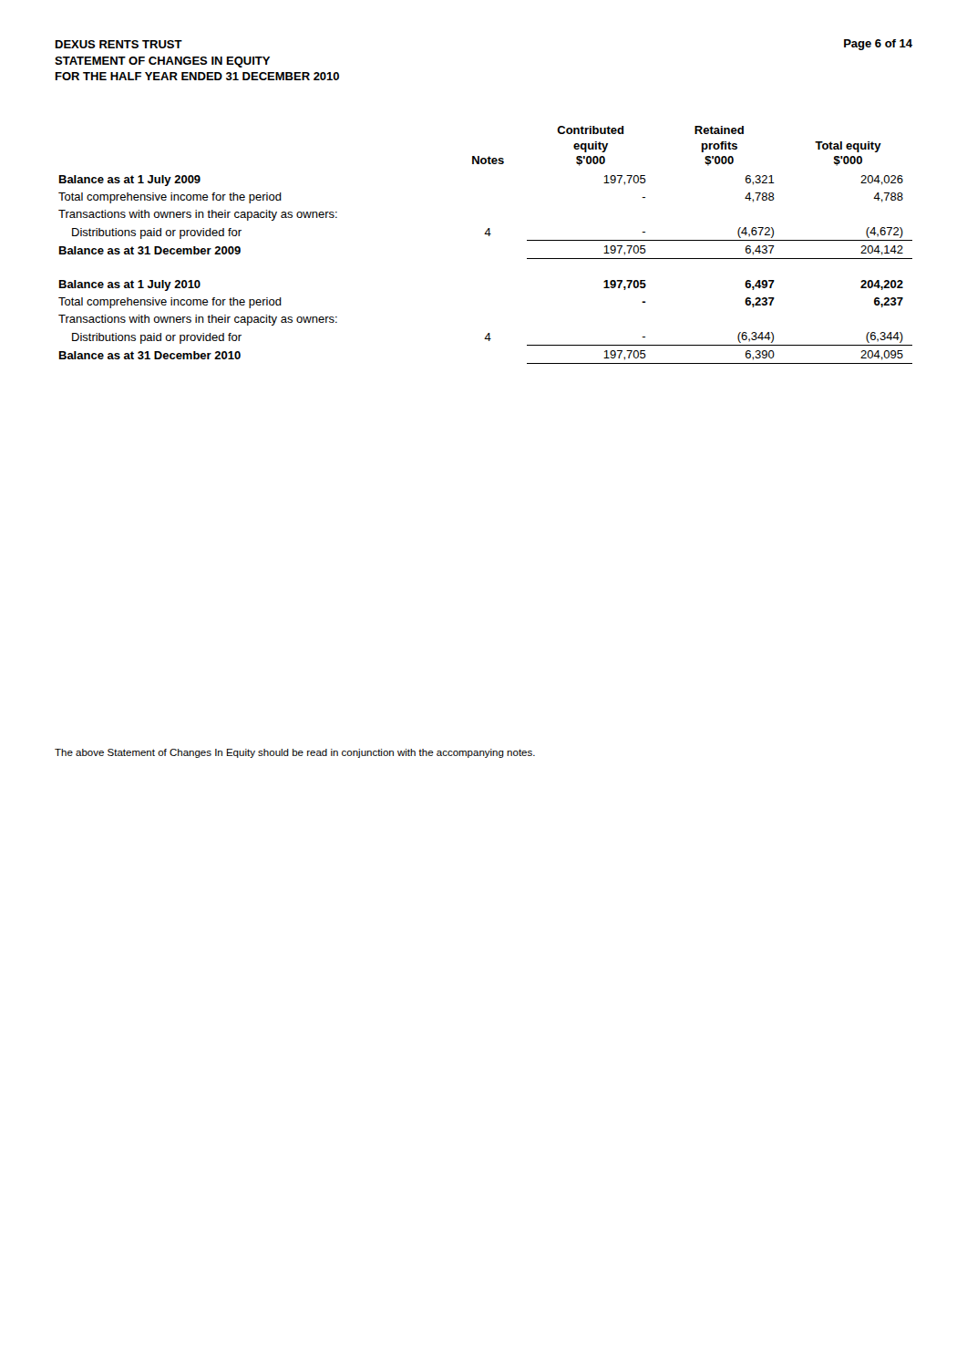Page 6 of 14
DEXUS RENTS TRUST
STATEMENT OF CHANGES IN EQUITY
FOR THE HALF YEAR ENDED 31 DECEMBER 2010
| | Notes | Contributed equity $'000 | Retained profits $'000 | Total equity $'000 |
| --- | --- | --- | --- | --- |
| Balance as at 1 July 2009 | | 197,705 | 6,321 | 204,026 |
| Total comprehensive income for the period | | - | 4,788 | 4,788 |
| Transactions with owners in their capacity as owners: | | | | |
| Distributions paid or provided for | 4 | - | (4,672) | (4,672) |
| Balance as at 31 December 2009 | | 197,705 | 6,437 | 204,142 |
| Balance as at 1 July 2010 | | 197,705 | 6,497 | 204,202 |
| Total comprehensive income for the period | | - | 6,237 | 6,237 |
| Transactions with owners in their capacity as owners: | | | | |
| Distributions paid or provided for | 4 | - | (6,344) | (6,344) |
| Balance as at 31 December 2010 | | 197,705 | 6,390 | 204,095 |
The above Statement of Changes In Equity should be read in conjunction with the accompanying notes.